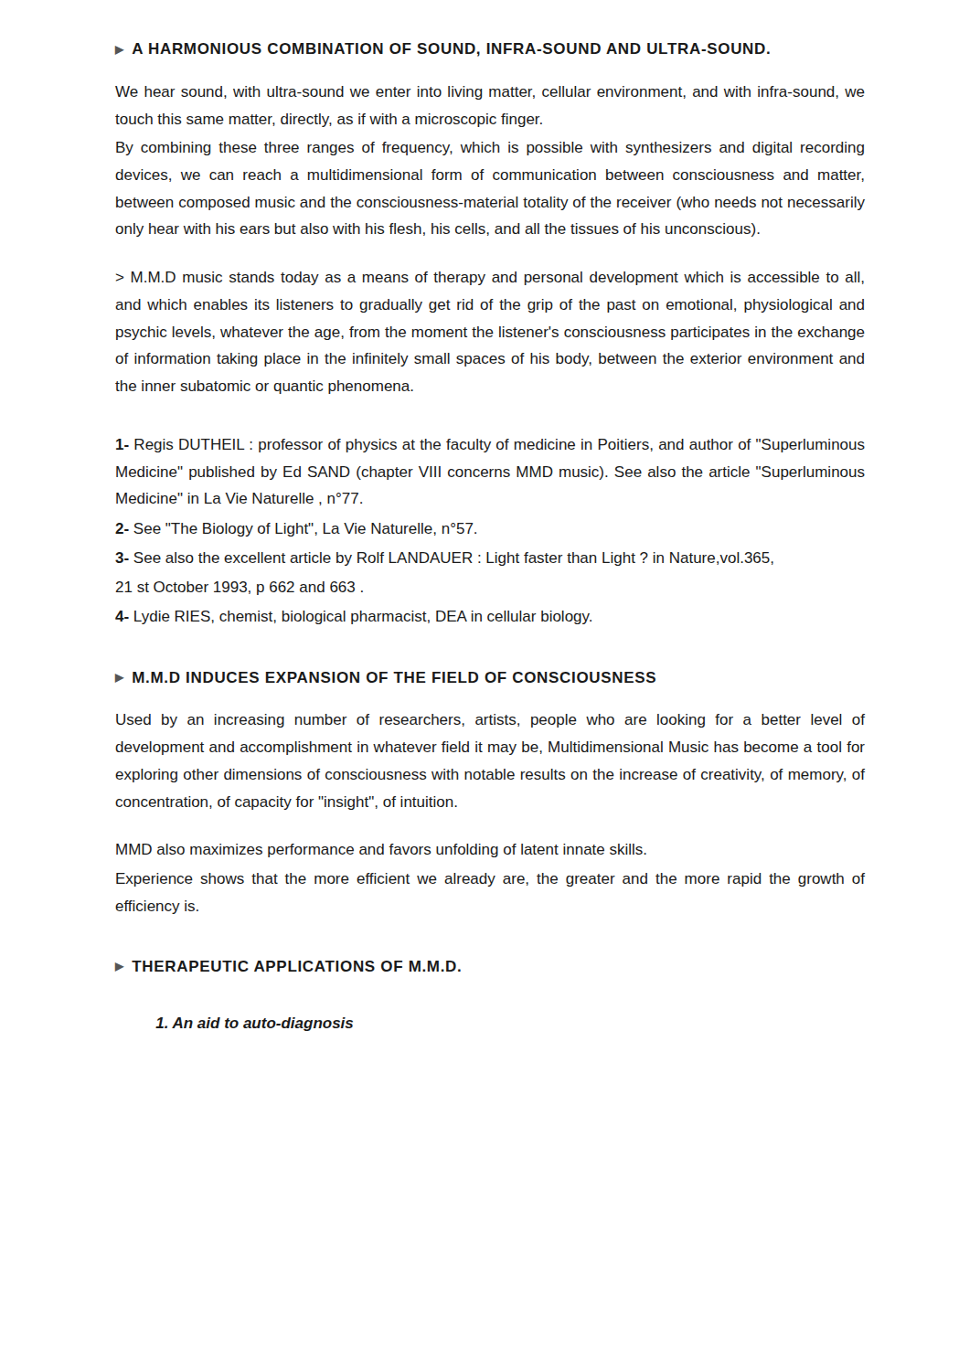A harmonious combination of sound, infra-sound and ultra-sound.
We hear sound, with ultra-sound we enter into living matter, cellular environment, and with infra-sound, we touch this same matter, directly, as if with a microscopic finger.
By combining these three ranges of frequency, which is possible with synthesizers and digital recording devices, we can reach a multidimensional form of communication between consciousness and matter, between composed music and the consciousness-material totality of the receiver (who needs not necessarily only hear with his ears but also with his flesh, his cells, and all the tissues of his unconscious).
> M.M.D music stands today as a means of therapy and personal development which is accessible to all, and which enables its listeners to gradually get rid of the grip of the past on emotional, physiological and psychic levels, whatever the age, from the moment the listener's consciousness participates in the exchange of information taking place in the infinitely small spaces of his body, between the exterior environment and the inner subatomic or quantic phenomena.
1- Regis DUTHEIL : professor of physics at the faculty of medicine in Poitiers, and author of "Superluminous Medicine" published by Ed SAND (chapter VIII concerns MMD music). See also the article "Superluminous Medicine" in La Vie Naturelle , n°77.
2- See "The Biology of Light", La Vie Naturelle, n°57.
3- See also the excellent article by Rolf LANDAUER : Light faster than Light ? in Nature,vol.365,
21 st October 1993, p 662 and 663 .
4- Lydie RIES, chemist, biological pharmacist, DEA in cellular biology.
M.M.D induces expansion of the field of consciousness
Used by an increasing number of researchers, artists, people who are looking for a better level of development and accomplishment in whatever field it may be, Multidimensional Music has become a tool for exploring other dimensions of consciousness with notable results on the increase of creativity, of memory, of concentration, of capacity for "insight", of intuition.
MMD also maximizes performance and favors unfolding of latent innate skills.
Experience shows that the more efficient we already are, the greater and the more rapid the growth of efficiency is.
Therapeutic applications of M.M.D.
1. An aid to auto-diagnosis